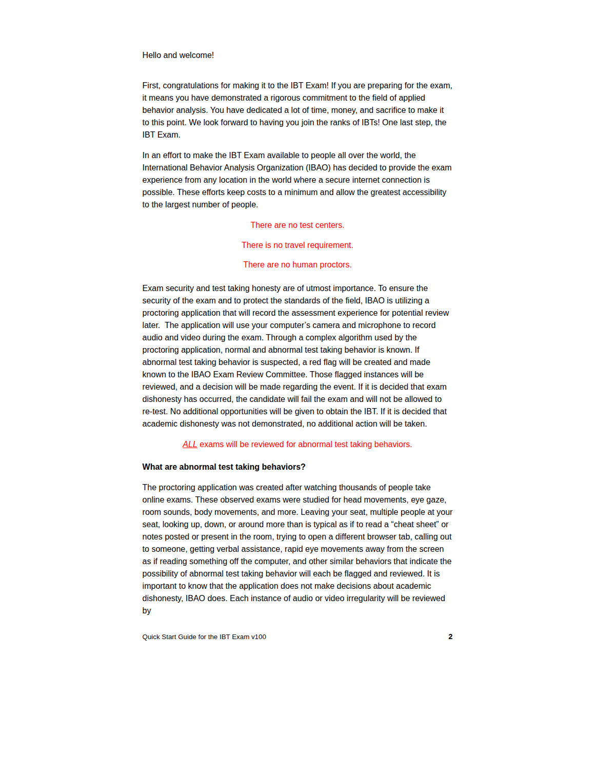Hello and welcome!
First, congratulations for making it to the IBT Exam! If you are preparing for the exam, it means you have demonstrated a rigorous commitment to the field of applied behavior analysis. You have dedicated a lot of time, money, and sacrifice to make it to this point. We look forward to having you join the ranks of IBTs! One last step, the IBT Exam.
In an effort to make the IBT Exam available to people all over the world, the International Behavior Analysis Organization (IBAO) has decided to provide the exam experience from any location in the world where a secure internet connection is possible. These efforts keep costs to a minimum and allow the greatest accessibility to the largest number of people.
There are no test centers.
There is no travel requirement.
There are no human proctors.
Exam security and test taking honesty are of utmost importance. To ensure the security of the exam and to protect the standards of the field, IBAO is utilizing a proctoring application that will record the assessment experience for potential review later. The application will use your computer’s camera and microphone to record audio and video during the exam. Through a complex algorithm used by the proctoring application, normal and abnormal test taking behavior is known. If abnormal test taking behavior is suspected, a red flag will be created and made known to the IBAO Exam Review Committee. Those flagged instances will be reviewed, and a decision will be made regarding the event. If it is decided that exam dishonesty has occurred, the candidate will fail the exam and will not be allowed to re-test. No additional opportunities will be given to obtain the IBT. If it is decided that academic dishonesty was not demonstrated, no additional action will be taken.
ALL exams will be reviewed for abnormal test taking behaviors.
What are abnormal test taking behaviors?
The proctoring application was created after watching thousands of people take online exams. These observed exams were studied for head movements, eye gaze, room sounds, body movements, and more. Leaving your seat, multiple people at your seat, looking up, down, or around more than is typical as if to read a “cheat sheet” or notes posted or present in the room, trying to open a different browser tab, calling out to someone, getting verbal assistance, rapid eye movements away from the screen as if reading something off the computer, and other similar behaviors that indicate the possibility of abnormal test taking behavior will each be flagged and reviewed. It is important to know that the application does not make decisions about academic dishonesty, IBAO does. Each instance of audio or video irregularity will be reviewed by
Quick Start Guide for the IBT Exam v100 2